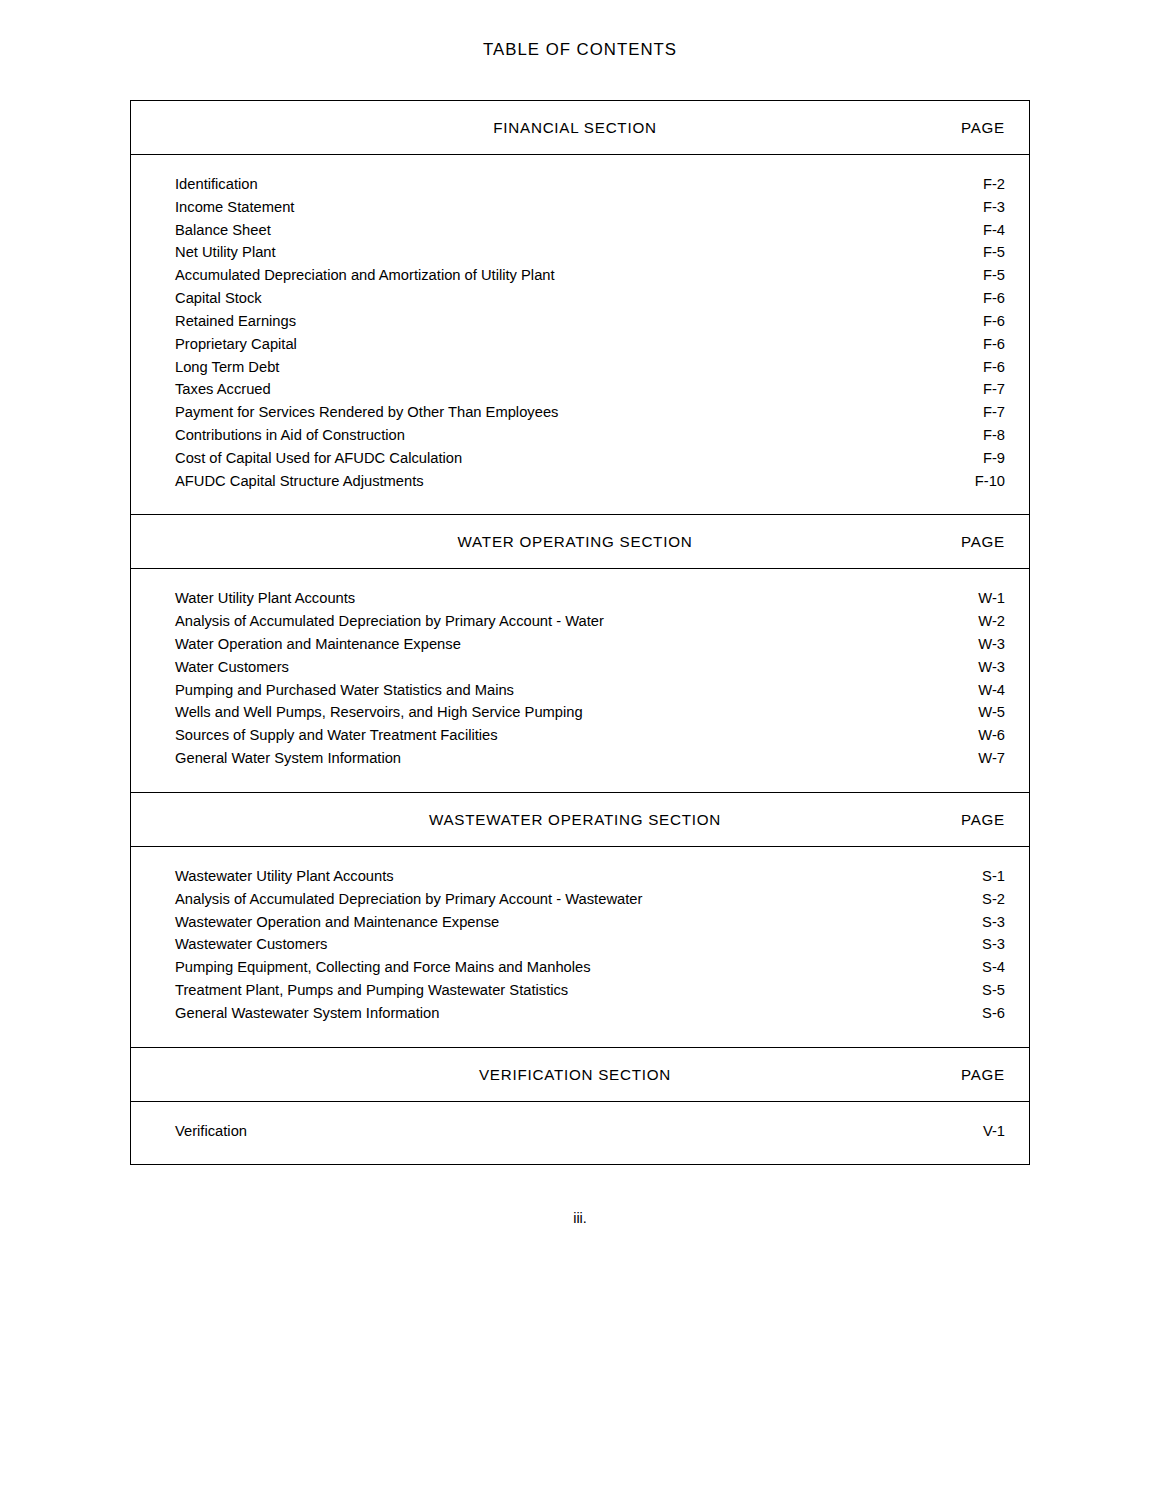TABLE OF CONTENTS
| FINANCIAL SECTION PAGE Identification F-2 Income Statement F-3 Balance Sheet F-4 Net Utility Plant F-5 Accumulated Depreciation and Amortization of Utility Plant F-5 Capital Stock F-6 Retained Earnings F-6 Proprietary Capital F-6 Long Term Debt F-6 Taxes Accrued F-7 Payment for Services Rendered by Other Than Employees F-7 Contributions in Aid of Construction F-8 Cost of Capital Used for AFUDC Calculation F-9 AFUDC Capital Structure Adjustments F-10 WATER OPERATING SECTION PAGE Water Utility Plant Accounts W-1 Analysis of Accumulated Depreciation by Primary Account - Water W-2 Water Operation and Maintenance Expense W-3 Water Customers W-3 Pumping and Purchased Water Statistics and Mains W-4 Wells and Well Pumps, Reservoirs, and High Service Pumping W-5 Sources of Supply and Water Treatment Facilities W-6 General Water System Information W-7 WASTEWATER OPERATING SECTION PAGE Wastewater Utility Plant Accounts S-1 Analysis of Accumulated Depreciation by Primary Account - Wastewater S-2 Wastewater Operation and Maintenance Expense S-3 Wastewater Customers S-3 Pumping Equipment, Collecting and Force Mains and Manholes S-4 Treatment Plant, Pumps and Pumping Wastewater Statistics S-5 General Wastewater System Information S-6 VERIFICATION SECTION PAGE Verification V-1 |
iii.